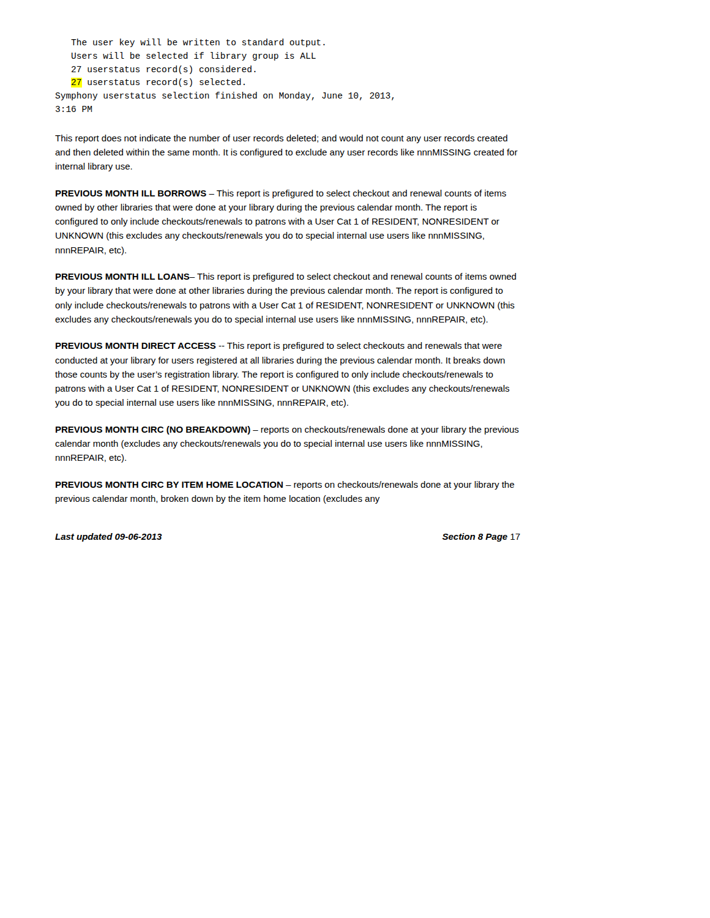The user key will be written to standard output.
   Users will be selected if library group is ALL
   27 userstatus record(s) considered.
   27 userstatus record(s) selected.
Symphony userstatus selection finished on Monday, June 10, 2013,
3:16 PM
This report does not indicate the number of user records deleted; and would not count any user records created and then deleted within the same month. It is configured to exclude any user records like nnnMISSING created for internal library use.
PREVIOUS MONTH ILL BORROWS – This report is prefigured to select checkout and renewal counts of items owned by other libraries that were done at your library during the previous calendar month. The report is configured to only include checkouts/renewals to patrons with a User Cat 1 of RESIDENT, NONRESIDENT or UNKNOWN (this excludes any checkouts/renewals you do to special internal use users like nnnMISSING, nnnREPAIR, etc).
PREVIOUS MONTH ILL LOANS– This report is prefigured to select checkout and renewal counts of items owned by your library that were done at other libraries during the previous calendar month. The report is configured to only include checkouts/renewals to patrons with a User Cat 1 of RESIDENT, NONRESIDENT or UNKNOWN (this excludes any checkouts/renewals you do to special internal use users like nnnMISSING, nnnREPAIR, etc).
PREVIOUS MONTH DIRECT ACCESS -- This report is prefigured to select checkouts and renewals that were conducted at your library for users registered at all libraries during the previous calendar month. It breaks down those counts by the user’s registration library. The report is configured to only include checkouts/renewals to patrons with a User Cat 1 of RESIDENT, NONRESIDENT or UNKNOWN (this excludes any checkouts/renewals you do to special internal use users like nnnMISSING, nnnREPAIR, etc).
PREVIOUS MONTH CIRC (NO BREAKDOWN) – reports on checkouts/renewals done at your library the previous calendar month (excludes any checkouts/renewals you do to special internal use users like nnnMISSING, nnnREPAIR, etc).
PREVIOUS MONTH CIRC BY ITEM HOME LOCATION – reports on checkouts/renewals done at your library the previous calendar month, broken down by the item home location (excludes any
Last updated 09-06-2013
Section 8 Page 17